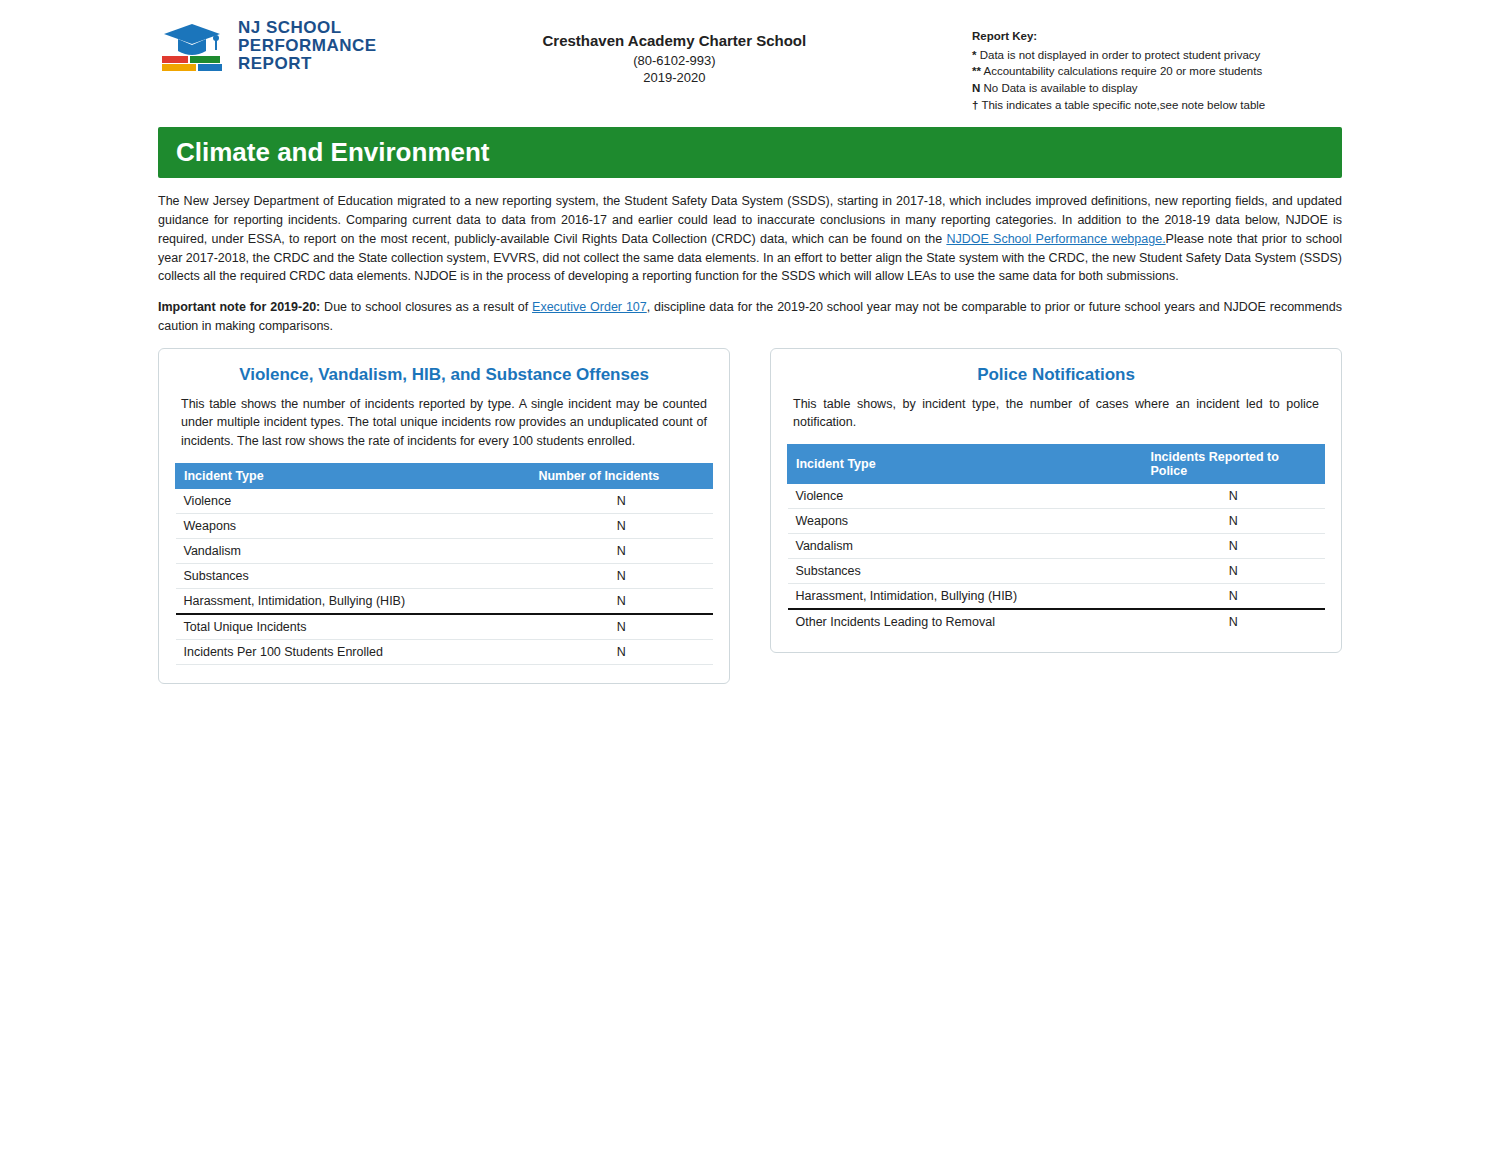NJ SCHOOL PERFORMANCE REPORT
Cresthaven Academy Charter School
(80-6102-993)
2019-2020
Report Key:
* Data is not displayed in order to protect student privacy
** Accountability calculations require 20 or more students
N No Data is available to display
† This indicates a table specific note,see note below table
Climate and Environment
The New Jersey Department of Education migrated to a new reporting system, the Student Safety Data System (SSDS), starting in 2017-18, which includes improved definitions, new reporting fields, and updated guidance for reporting incidents. Comparing current data to data from 2016-17 and earlier could lead to inaccurate conclusions in many reporting categories. In addition to the 2018-19 data below, NJDOE is required, under ESSA, to report on the most recent, publicly-available Civil Rights Data Collection (CRDC) data, which can be found on the NJDOE School Performance webpage. Please note that prior to school year 2017-2018, the CRDC and the State collection system, EVVRS, did not collect the same data elements. In an effort to better align the State system with the CRDC, the new Student Safety Data System (SSDS) collects all the required CRDC data elements. NJDOE is in the process of developing a reporting function for the SSDS which will allow LEAs to use the same data for both submissions.
Important note for 2019-20: Due to school closures as a result of Executive Order 107, discipline data for the 2019-20 school year may not be comparable to prior or future school years and NJDOE recommends caution in making comparisons.
Violence, Vandalism, HIB, and Substance Offenses
This table shows the number of incidents reported by type. A single incident may be counted under multiple incident types. The total unique incidents row provides an unduplicated count of incidents. The last row shows the rate of incidents for every 100 students enrolled.
| Incident Type | Number of Incidents |
| --- | --- |
| Violence | N |
| Weapons | N |
| Vandalism | N |
| Substances | N |
| Harassment, Intimidation, Bullying (HIB) | N |
| Total Unique Incidents | N |
| Incidents Per 100 Students Enrolled | N |
Police Notifications
This table shows, by incident type, the number of cases where an incident led to police notification.
| Incident Type | Incidents Reported to Police |
| --- | --- |
| Violence | N |
| Weapons | N |
| Vandalism | N |
| Substances | N |
| Harassment, Intimidation, Bullying (HIB) | N |
| Other Incidents Leading to Removal | N |